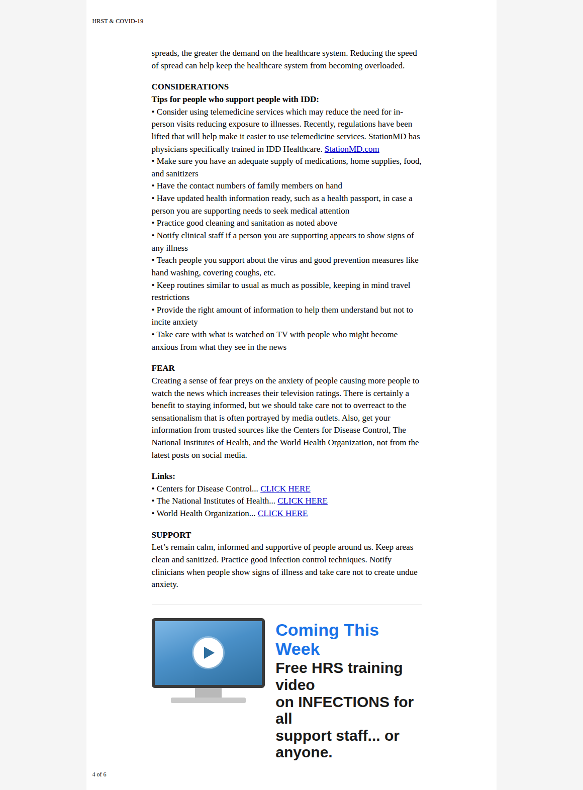HRST & COVID-19
spreads, the greater the demand on the healthcare system. Reducing the speed of spread can help keep the healthcare system from becoming overloaded.
CONSIDERATIONS
Tips for people who support people with IDD:
• Consider using telemedicine services which may reduce the need for in-person visits reducing exposure to illnesses. Recently, regulations have been lifted that will help make it easier to use telemedicine services. StationMD has physicians specifically trained in IDD Healthcare. StationMD.com
• Make sure you have an adequate supply of medications, home supplies, food, and sanitizers
• Have the contact numbers of family members on hand
• Have updated health information ready, such as a health passport, in case a person you are supporting needs to seek medical attention
• Practice good cleaning and sanitation as noted above
• Notify clinical staff if a person you are supporting appears to show signs of any illness
• Teach people you support about the virus and good prevention measures like hand washing, covering coughs, etc.
• Keep routines similar to usual as much as possible, keeping in mind travel restrictions
• Provide the right amount of information to help them understand but not to incite anxiety
• Take care with what is watched on TV with people who might become anxious from what they see in the news
FEAR
Creating a sense of fear preys on the anxiety of people causing more people to watch the news which increases their television ratings. There is certainly a benefit to staying informed, but we should take care not to overreact to the sensationalism that is often portrayed by media outlets. Also, get your information from trusted sources like the Centers for Disease Control, The National Institutes of Health, and the World Health Organization, not from the latest posts on social media.
Links:
• Centers for Disease Control... CLICK HERE
• The National Institutes of Health... CLICK HERE
• World Health Organization... CLICK HERE
SUPPORT
Let’s remain calm, informed and supportive of people around us. Keep areas clean and sanitized. Practice good infection control techniques. Notify clinicians when people show signs of illness and take care not to create undue anxiety.
Coming This Week Free HRS training video
on INFECTIONS for all
support staff... or anyone.
4 of 6